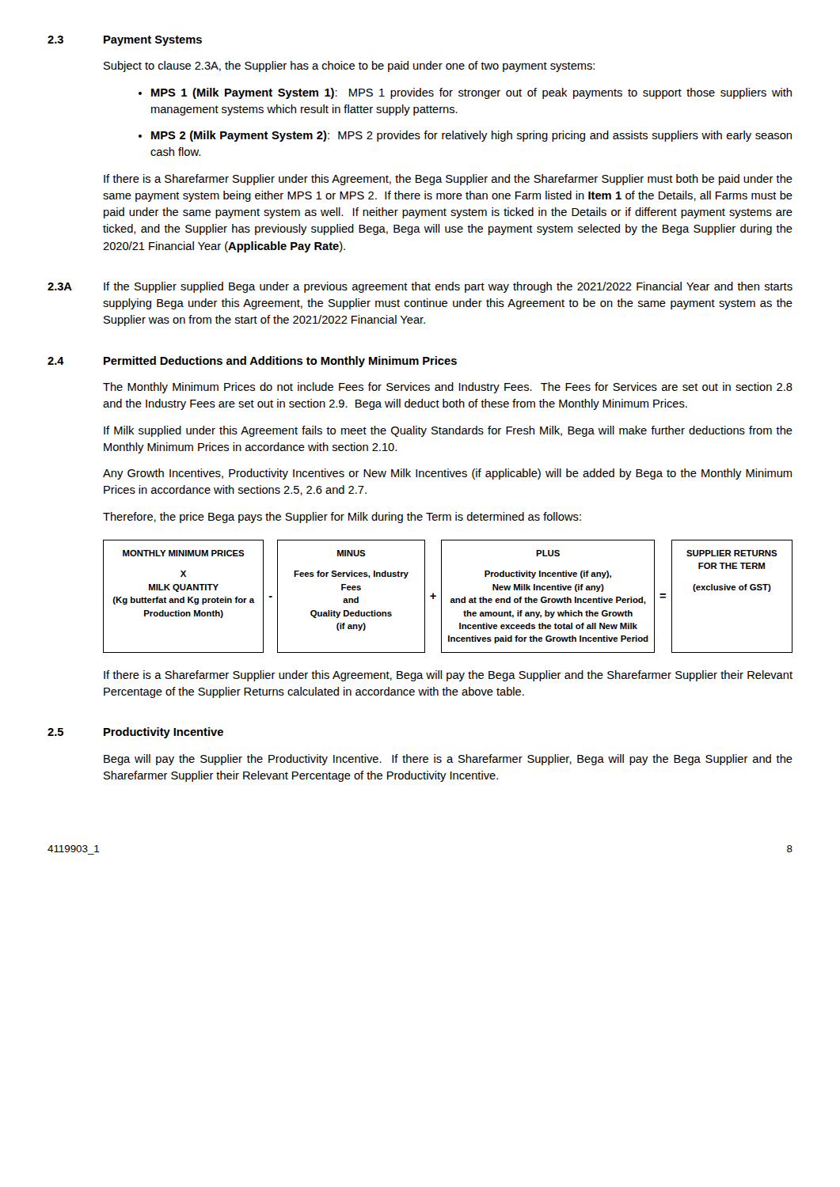2.3
Payment Systems
Subject to clause 2.3A, the Supplier has a choice to be paid under one of two payment systems:
MPS 1 (Milk Payment System 1): MPS 1 provides for stronger out of peak payments to support those suppliers with management systems which result in flatter supply patterns.
MPS 2 (Milk Payment System 2): MPS 2 provides for relatively high spring pricing and assists suppliers with early season cash flow.
If there is a Sharefarmer Supplier under this Agreement, the Bega Supplier and the Sharefarmer Supplier must both be paid under the same payment system being either MPS 1 or MPS 2. If there is more than one Farm listed in Item 1 of the Details, all Farms must be paid under the same payment system as well. If neither payment system is ticked in the Details or if different payment systems are ticked, and the Supplier has previously supplied Bega, Bega will use the payment system selected by the Bega Supplier during the 2020/21 Financial Year (Applicable Pay Rate).
2.3A
If the Supplier supplied Bega under a previous agreement that ends part way through the 2021/2022 Financial Year and then starts supplying Bega under this Agreement, the Supplier must continue under this Agreement to be on the same payment system as the Supplier was on from the start of the 2021/2022 Financial Year.
2.4
Permitted Deductions and Additions to Monthly Minimum Prices
The Monthly Minimum Prices do not include Fees for Services and Industry Fees. The Fees for Services are set out in section 2.8 and the Industry Fees are set out in section 2.9. Bega will deduct both of these from the Monthly Minimum Prices.
If Milk supplied under this Agreement fails to meet the Quality Standards for Fresh Milk, Bega will make further deductions from the Monthly Minimum Prices in accordance with section 2.10.
Any Growth Incentives, Productivity Incentives or New Milk Incentives (if applicable) will be added by Bega to the Monthly Minimum Prices in accordance with sections 2.5, 2.6 and 2.7.
Therefore, the price Bega pays the Supplier for Milk during the Term is determined as follows:
| MONTHLY MINIMUM PRICES X MILK QUANTITY (Kg butterfat and Kg protein for a Production Month) | - | MINUS Fees for Services, Industry Fees and Quality Deductions (if any) | + | PLUS Productivity Incentive (if any), New Milk Incentive (if any) and at the end of the Growth Incentive Period, the amount, if any, by which the Growth Incentive exceeds the total of all New Milk Incentives paid for the Growth Incentive Period | = | SUPPLIER RETURNS FOR THE TERM (exclusive of GST) |
If there is a Sharefarmer Supplier under this Agreement, Bega will pay the Bega Supplier and the Sharefarmer Supplier their Relevant Percentage of the Supplier Returns calculated in accordance with the above table.
2.5
Productivity Incentive
Bega will pay the Supplier the Productivity Incentive. If there is a Sharefarmer Supplier, Bega will pay the Bega Supplier and the Sharefarmer Supplier their Relevant Percentage of the Productivity Incentive.
4119903_1
8